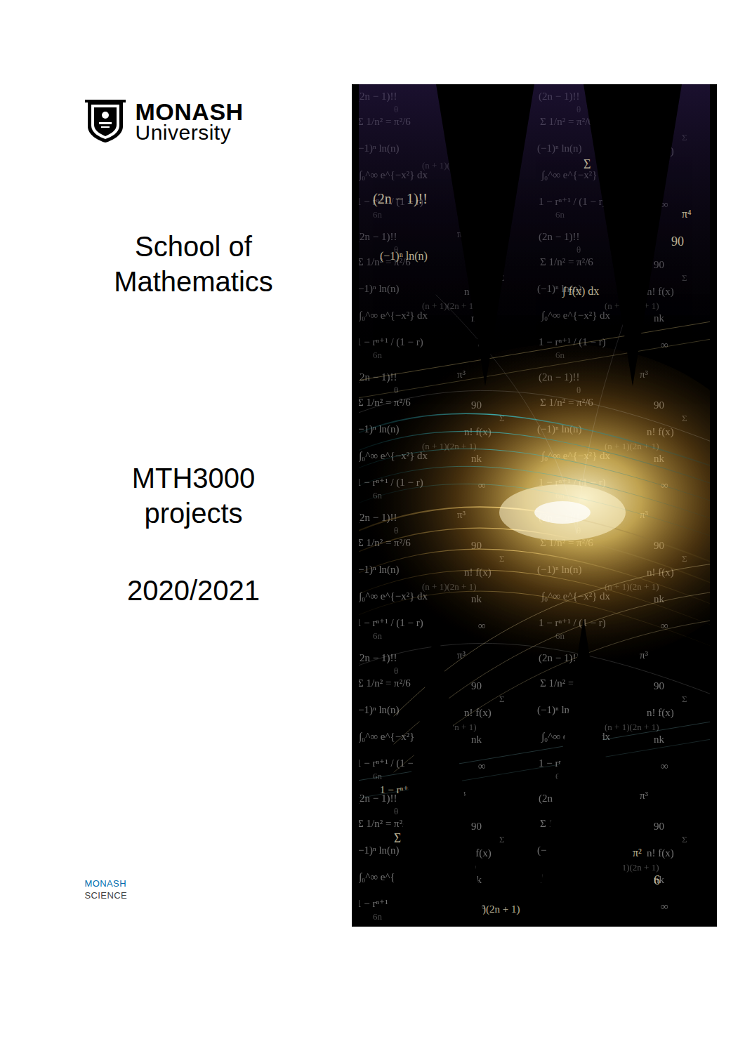MONASH University
School of
Mathematics
MTH3000
projects
2020/2021
MONASH
SCIENCE
(2n − 1)!! π³ Σ 1/n² = π²/6 90 (−1)ⁿ ln(n) n! f(x) ∫₀^∞ e^{−x²} dx nk 1 − rⁿ⁺¹ / (1 − r) ∞ θ Σ (n + 1)(2n + 1) 6n (2n − 1)!! Σ n⁴ π⁴ 90 (−1)ⁿ ln(n) ∫ f(x) dx Σ n² Σ π² 6 (n + 1)(2n + 1) 1 − rⁿ⁺¹ / (1 − r)